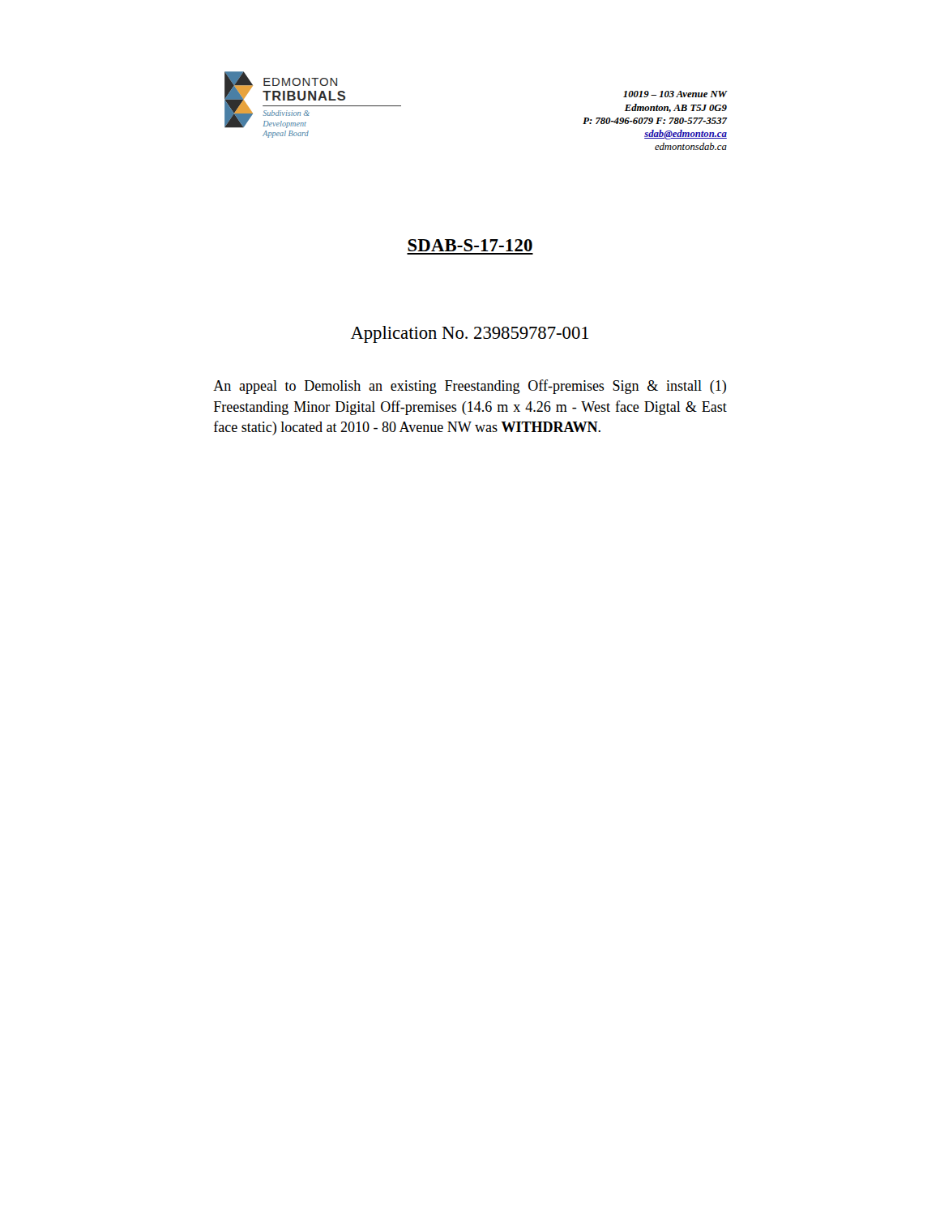EDMONTON TRIBUNALS Subdivision & Development Appeal Board
10019 – 103 Avenue NW
Edmonton, AB T5J 0G9
P: 780-496-6079 F: 780-577-3537
sdab@edmonton.ca
edmontonsdab.ca
SDAB-S-17-120
Application No. 239859787-001
An appeal to Demolish an existing Freestanding Off-premises Sign & install (1) Freestanding Minor Digital Off-premises (14.6 m x 4.26 m - West face Digtal & East face static) located at 2010 - 80 Avenue NW was WITHDRAWN.